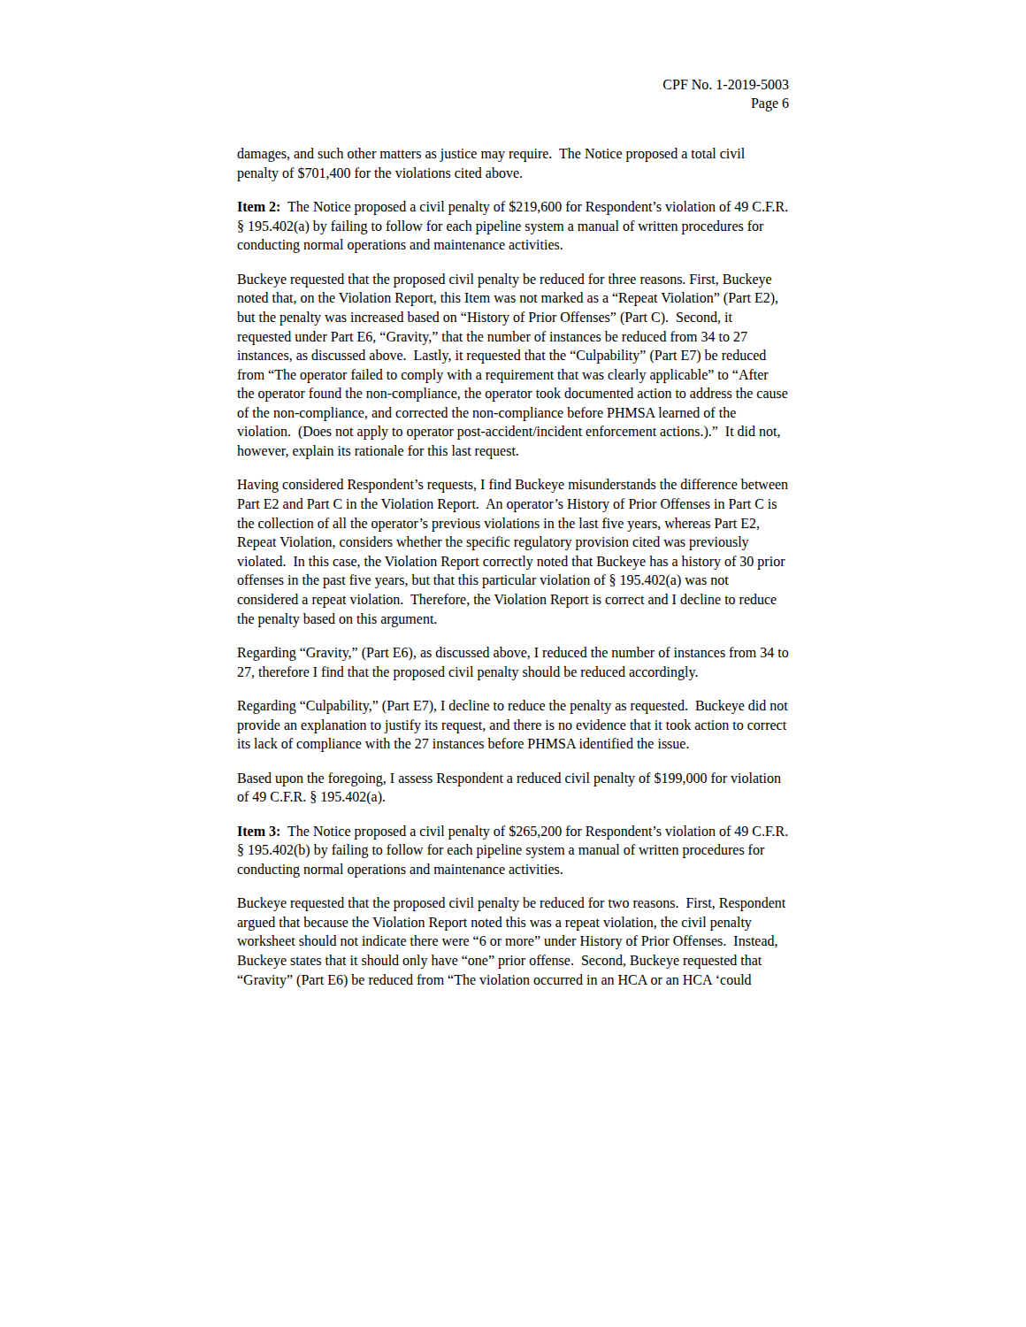CPF No. 1-2019-5003
Page 6
damages, and such other matters as justice may require. The Notice proposed a total civil penalty of $701,400 for the violations cited above.
Item 2: The Notice proposed a civil penalty of $219,600 for Respondent’s violation of 49 C.F.R. § 195.402(a) by failing to follow for each pipeline system a manual of written procedures for conducting normal operations and maintenance activities.
Buckeye requested that the proposed civil penalty be reduced for three reasons. First, Buckeye noted that, on the Violation Report, this Item was not marked as a “Repeat Violation” (Part E2), but the penalty was increased based on “History of Prior Offenses” (Part C). Second, it requested under Part E6, “Gravity,” that the number of instances be reduced from 34 to 27 instances, as discussed above. Lastly, it requested that the “Culpability” (Part E7) be reduced from “The operator failed to comply with a requirement that was clearly applicable” to “After the operator found the non-compliance, the operator took documented action to address the cause of the non-compliance, and corrected the non-compliance before PHMSA learned of the violation. (Does not apply to operator post-accident/incident enforcement actions.).” It did not, however, explain its rationale for this last request.
Having considered Respondent’s requests, I find Buckeye misunderstands the difference between Part E2 and Part C in the Violation Report. An operator’s History of Prior Offenses in Part C is the collection of all the operator’s previous violations in the last five years, whereas Part E2, Repeat Violation, considers whether the specific regulatory provision cited was previously violated. In this case, the Violation Report correctly noted that Buckeye has a history of 30 prior offenses in the past five years, but that this particular violation of § 195.402(a) was not considered a repeat violation. Therefore, the Violation Report is correct and I decline to reduce the penalty based on this argument.
Regarding “Gravity,” (Part E6), as discussed above, I reduced the number of instances from 34 to 27, therefore I find that the proposed civil penalty should be reduced accordingly.
Regarding “Culpability,” (Part E7), I decline to reduce the penalty as requested. Buckeye did not provide an explanation to justify its request, and there is no evidence that it took action to correct its lack of compliance with the 27 instances before PHMSA identified the issue.
Based upon the foregoing, I assess Respondent a reduced civil penalty of $199,000 for violation of 49 C.F.R. § 195.402(a).
Item 3: The Notice proposed a civil penalty of $265,200 for Respondent’s violation of 49 C.F.R. § 195.402(b) by failing to follow for each pipeline system a manual of written procedures for conducting normal operations and maintenance activities.
Buckeye requested that the proposed civil penalty be reduced for two reasons. First, Respondent argued that because the Violation Report noted this was a repeat violation, the civil penalty worksheet should not indicate there were “6 or more” under History of Prior Offenses. Instead, Buckeye states that it should only have “one” prior offense. Second, Buckeye requested that “Gravity” (Part E6) be reduced from “The violation occurred in an HCA or an HCA ‘could